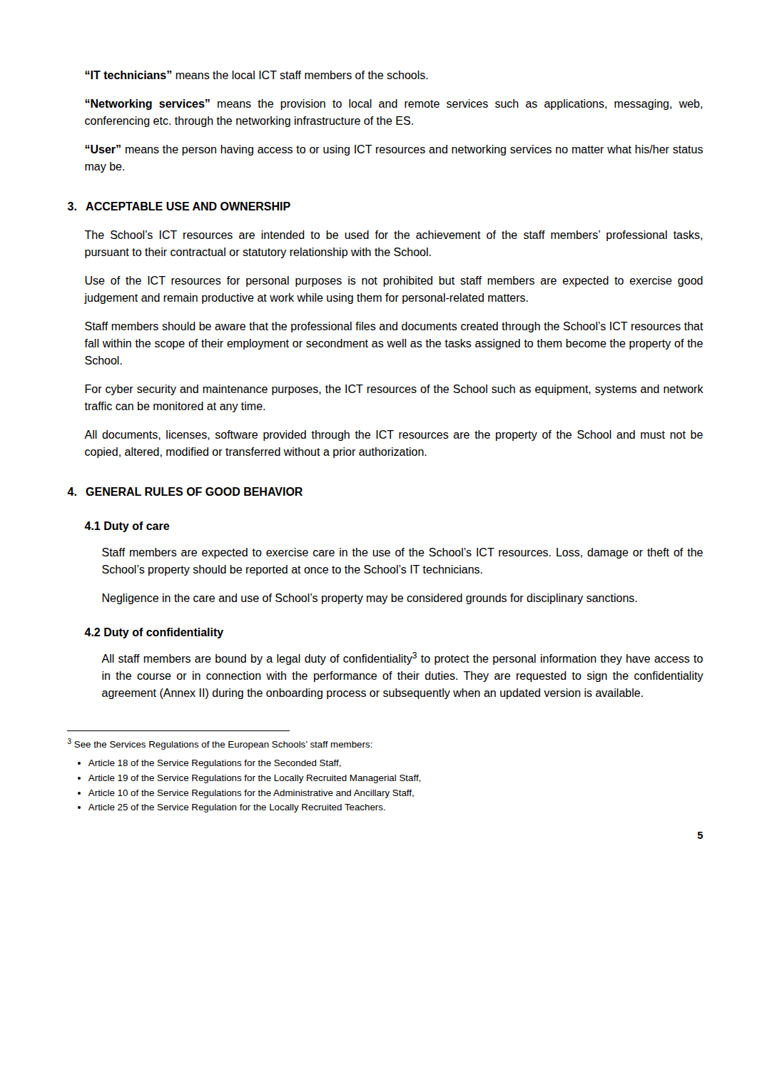“IT technicians” means the local ICT staff members of the schools.
“Networking services” means the provision to local and remote services such as applications, messaging, web, conferencing etc. through the networking infrastructure of the ES.
“User” means the person having access to or using ICT resources and networking services no matter what his/her status may be.
3. ACCEPTABLE USE AND OWNERSHIP
The School’s ICT resources are intended to be used for the achievement of the staff members’ professional tasks, pursuant to their contractual or statutory relationship with the School.
Use of the ICT resources for personal purposes is not prohibited but staff members are expected to exercise good judgement and remain productive at work while using them for personal-related matters.
Staff members should be aware that the professional files and documents created through the School’s ICT resources that fall within the scope of their employment or secondment as well as the tasks assigned to them become the property of the School.
For cyber security and maintenance purposes, the ICT resources of the School such as equipment, systems and network traffic can be monitored at any time.
All documents, licenses, software provided through the ICT resources are the property of the School and must not be copied, altered, modified or transferred without a prior authorization.
4. GENERAL RULES OF GOOD BEHAVIOR
4.1 Duty of care
Staff members are expected to exercise care in the use of the School’s ICT resources. Loss, damage or theft of the School’s property should be reported at once to the School’s IT technicians.
Negligence in the care and use of School’s property may be considered grounds for disciplinary sanctions.
4.2 Duty of confidentiality
All staff members are bound by a legal duty of confidentiality3 to protect the personal information they have access to in the course or in connection with the performance of their duties. They are requested to sign the confidentiality agreement (Annex II) during the onboarding process or subsequently when an updated version is available.
3 See the Services Regulations of the European Schools’ staff members:
Article 18 of the Service Regulations for the Seconded Staff,
Article 19 of the Service Regulations for the Locally Recruited Managerial Staff,
Article 10 of the Service Regulations for the Administrative and Ancillary Staff,
Article 25 of the Service Regulation for the Locally Recruited Teachers.
5